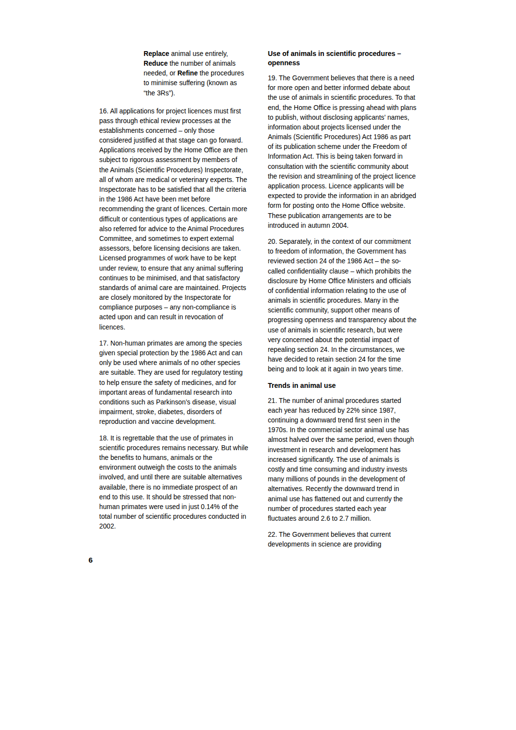Replace animal use entirely, Reduce the number of animals needed, or Refine the procedures to minimise suffering (known as “the 3Rs”).
16. All applications for project licences must first pass through ethical review processes at the establishments concerned – only those considered justified at that stage can go forward. Applications received by the Home Office are then subject to rigorous assessment by members of the Animals (Scientific Procedures) Inspectorate, all of whom are medical or veterinary experts. The Inspectorate has to be satisfied that all the criteria in the 1986 Act have been met before recommending the grant of licences. Certain more difficult or contentious types of applications are also referred for advice to the Animal Procedures Committee, and sometimes to expert external assessors, before licensing decisions are taken. Licensed programmes of work have to be kept under review, to ensure that any animal suffering continues to be minimised, and that satisfactory standards of animal care are maintained. Projects are closely monitored by the Inspectorate for compliance purposes – any non-compliance is acted upon and can result in revocation of licences.
17. Non-human primates are among the species given special protection by the 1986 Act and can only be used where animals of no other species are suitable. They are used for regulatory testing to help ensure the safety of medicines, and for important areas of fundamental research into conditions such as Parkinson’s disease, visual impairment, stroke, diabetes, disorders of reproduction and vaccine development.
18. It is regrettable that the use of primates in scientific procedures remains necessary. But while the benefits to humans, animals or the environment outweigh the costs to the animals involved, and until there are suitable alternatives available, there is no immediate prospect of an end to this use. It should be stressed that non-human primates were used in just 0.14% of the total number of scientific procedures conducted in 2002.
Use of animals in scientific procedures – openness
19. The Government believes that there is a need for more open and better informed debate about the use of animals in scientific procedures. To that end, the Home Office is pressing ahead with plans to publish, without disclosing applicants’ names, information about projects licensed under the Animals (Scientific Procedures) Act 1986 as part of its publication scheme under the Freedom of Information Act. This is being taken forward in consultation with the scientific community about the revision and streamlining of the project licence application process. Licence applicants will be expected to provide the information in an abridged form for posting onto the Home Office website. These publication arrangements are to be introduced in autumn 2004.
20. Separately, in the context of our commitment to freedom of information, the Government has reviewed section 24 of the 1986 Act – the so-called confidentiality clause – which prohibits the disclosure by Home Office Ministers and officials of confidential information relating to the use of animals in scientific procedures. Many in the scientific community, support other means of progressing openness and transparency about the use of animals in scientific research, but were very concerned about the potential impact of repealing section 24. In the circumstances, we have decided to retain section 24 for the time being and to look at it again in two years time.
Trends in animal use
21. The number of animal procedures started each year has reduced by 22% since 1987, continuing a downward trend first seen in the 1970s. In the commercial sector animal use has almost halved over the same period, even though investment in research and development has increased significantly. The use of animals is costly and time consuming and industry invests many millions of pounds in the development of alternatives. Recently the downward trend in animal use has flattened out and currently the number of procedures started each year fluctuates around 2.6 to 2.7 million.
22. The Government believes that current developments in science are providing
6